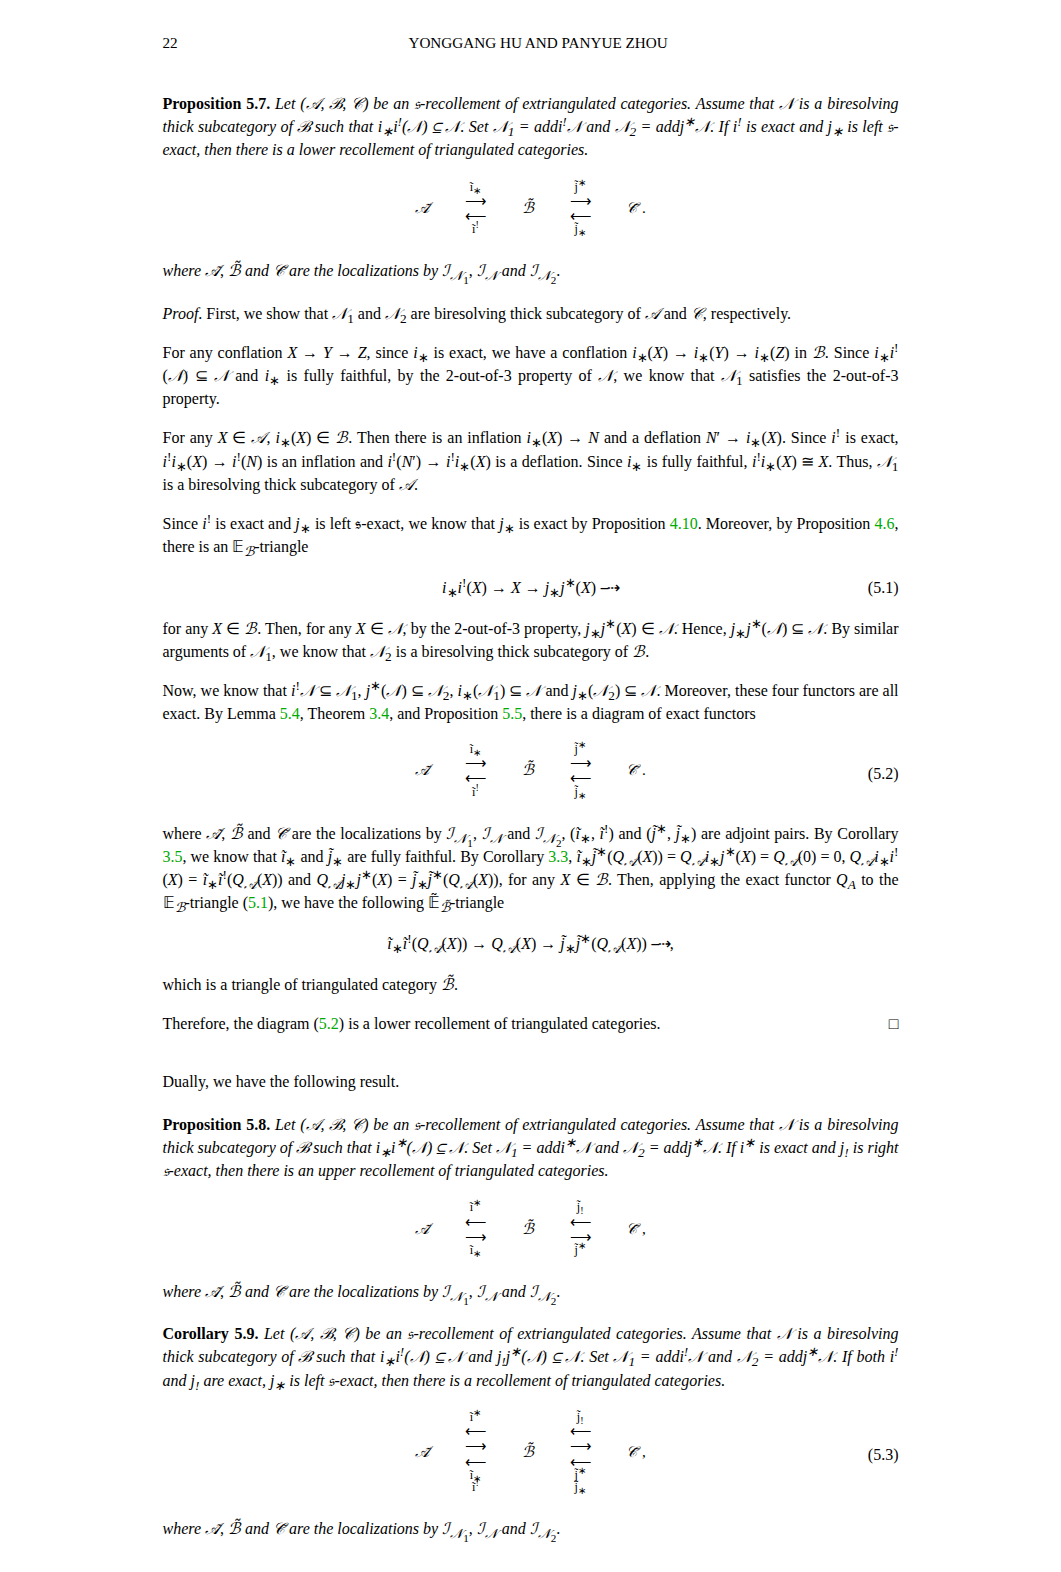22 YONGGANG HU AND PANYUE ZHOU
Proposition 5.7. Let (𝒜, ℬ, 𝒞) be an 𝔰-recollement of extriangulated categories. Assume that 𝒩 is a biresolving thick subcategory of ℬ such that i∗i!(𝒩) ⊆ 𝒩. Set 𝒩1 = addi!𝒩 and 𝒩2 = addj∗𝒩. If i! is exact and j∗ is left 𝔰-exact, then there is a lower recollement of triangulated categories.
| 𝒜̃ | ĩ ∗ ⟶ ⟵ ĩ ! | ℬ̃ | j̃ ∗ ⟶ ⟵ j̃ ∗ | 𝒞̃ | . |
where 𝒜̃, ℬ̃ and 𝒞̃ are the localizations by ℐ𝒩1, ℐ𝒩 and ℐ𝒩2.
Proof. First, we show that 𝒩1 and 𝒩2 are biresolving thick subcategory of 𝒜 and 𝒞, respectively.
For any conflation X → Y → Z, since i∗ is exact, we have a conflation i∗(X) → i∗(Y) → i∗(Z) in ℬ. Since i∗i!(𝒩) ⊆ 𝒩 and i∗ is fully faithful, by the 2-out-of-3 property of 𝒩, we know that 𝒩1 satisfies the 2-out-of-3 property.
For any X ∈ 𝒜, i∗(X) ∈ ℬ. Then there is an inflation i∗(X) → N and a deflation N′ → i∗(X). Since i! is exact, i!i∗(X) → i!(N) is an inflation and i!(N′) → i!i∗(X) is a deflation. Since i∗ is fully faithful, i!i∗(X) ≅ X. Thus, 𝒩1 is a biresolving thick subcategory of 𝒜.
Since i! is exact and j∗ is left 𝔰-exact, we know that j∗ is exact by Proposition 4.10. Moreover, by Proposition 4.6, there is an 𝔼ℬ-triangle
i∗i!(X) → X → j∗j∗(X) --⇢ (5.1)
for any X ∈ ℬ. Then, for any X ∈ 𝒩, by the 2-out-of-3 property, j∗j∗(X) ∈ 𝒩. Hence, j∗j∗(𝒩) ⊆ 𝒩. By similar arguments of 𝒩1, we know that 𝒩2 is a biresolving thick subcategory of ℬ.
Now, we know that i!𝒩 ⊆ 𝒩1, j∗(𝒩) ⊆ 𝒩2, i∗(𝒩1) ⊆ 𝒩 and j∗(𝒩2) ⊆ 𝒩. Moreover, these four functors are all exact. By Lemma 5.4, Theorem 3.4, and Proposition 5.5, there is a diagram of exact functors
| 𝒜̃ | ĩ ∗ ⟶ ⟵ ĩ ! | ℬ̃ | j̃ ∗ ⟶ ⟵ j̃ ∗ | 𝒞̃ | . |
(5.2)
where 𝒜̃, ℬ̃ and 𝒞̃ are the localizations by ℐ𝒩1, ℐ𝒩 and ℐ𝒩2, (ĩ∗, ĩ!) and (j̃∗, j̃∗) are adjoint pairs. By Corollary 3.5, we know that ĩ∗ and j̃∗ are fully faithful. By Corollary 3.3, ĩ∗j̃∗(Q𝒜(X)) = Q𝒜i∗j∗(X) = Q𝒜(0) = 0, Q𝒜i∗i!(X) = ĩ∗ĩ!(Q𝒜(X)) and Q𝒜j∗j∗(X) = j̃∗j̃∗(Q𝒜(X)), for any X ∈ ℬ. Then, applying the exact functor QA to the 𝔼ℬ-triangle (5.1), we have the following 𝔼̃ℬ̃-triangle
ĩ∗ĩ!(Q𝒜(X)) → Q𝒜(X) → j̃∗j̃∗(Q𝒜(X)) --⇢,
which is a triangle of triangulated category ℬ̃.
Therefore, the diagram (5.2) is a lower recollement of triangulated categories. □
Dually, we have the following result.
Proposition 5.8. Let (𝒜, ℬ, 𝒞) be an 𝔰-recollement of extriangulated categories. Assume that 𝒩 is a biresolving thick subcategory of ℬ such that i∗i∗(𝒩) ⊆ 𝒩. Set 𝒩1 = addi∗𝒩 and 𝒩2 = addj∗𝒩. If i∗ is exact and j! is right 𝔰-exact, then there is an upper recollement of triangulated categories.
| 𝒜̃ | ĩ ∗ ⟵ ⟶ ĩ ∗ | ℬ̃ | j̃ ! ⟵ ⟶ j̃ ∗ | 𝒞̃ | , |
where 𝒜̃, ℬ̃ and 𝒞̃ are the localizations by ℐ𝒩1, ℐ𝒩 and ℐ𝒩2.
Corollary 5.9. Let (𝒜, ℬ, 𝒞) be an 𝔰-recollement of extriangulated categories. Assume that 𝒩 is a biresolving thick subcategory of ℬ such that i∗i!(𝒩) ⊆ 𝒩 and j!j∗(𝒩) ⊆ 𝒩. Set 𝒩1 = addi!𝒩 and 𝒩2 = addj∗𝒩. If both i! and j! are exact, j∗ is left 𝔰-exact, then there is a recollement of triangulated categories.
| 𝒜̃ | ĩ ∗ ⟵ ⟶ ⟵ ĩ ∗ ĩ ! | ℬ̃ | j̃ ! ⟵ ⟶ ⟵ j̃ ∗ j̃ ∗ | 𝒞̃ | , |
(5.3)
where 𝒜̃, ℬ̃ and 𝒞̃ are the localizations by ℐ𝒩1, ℐ𝒩 and ℐ𝒩2.